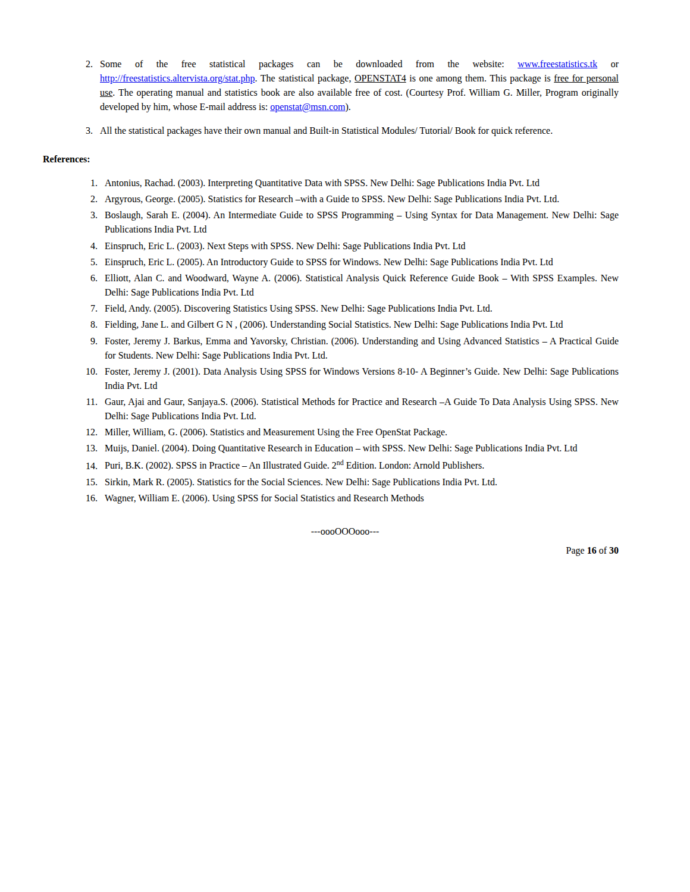Some of the free statistical packages can be downloaded from the website: www.freestatistics.tk or http://freestatistics.altervista.org/stat.php. The statistical package, OPENSTAT4 is one among them. This package is free for personal use. The operating manual and statistics book are also available free of cost. (Courtesy Prof. William G. Miller, Program originally developed by him, whose E-mail address is: openstat@msn.com).
All the statistical packages have their own manual and Built-in Statistical Modules/ Tutorial/ Book for quick reference.
References:
Antonius, Rachad. (2003). Interpreting Quantitative Data with SPSS. New Delhi: Sage Publications India Pvt. Ltd
Argyrous, George. (2005). Statistics for Research –with a Guide to SPSS. New Delhi: Sage Publications India Pvt. Ltd.
Boslaugh, Sarah E. (2004). An Intermediate Guide to SPSS Programming – Using Syntax for Data Management. New Delhi: Sage Publications India Pvt. Ltd
Einspruch, Eric L. (2003). Next Steps with SPSS. New Delhi: Sage Publications India Pvt. Ltd
Einspruch, Eric L. (2005). An Introductory Guide to SPSS for Windows. New Delhi: Sage Publications India Pvt. Ltd
Elliott, Alan C. and Woodward, Wayne A. (2006). Statistical Analysis Quick Reference Guide Book – With SPSS Examples. New Delhi: Sage Publications India Pvt. Ltd
Field, Andy. (2005). Discovering Statistics Using SPSS. New Delhi: Sage Publications India Pvt. Ltd.
Fielding, Jane L. and Gilbert G N , (2006). Understanding Social Statistics. New Delhi: Sage Publications India Pvt. Ltd
Foster, Jeremy J. Barkus, Emma and Yavorsky, Christian. (2006). Understanding and Using Advanced Statistics – A Practical Guide for Students. New Delhi: Sage Publications India Pvt. Ltd.
Foster, Jeremy J. (2001). Data Analysis Using SPSS for Windows Versions 8-10- A Beginner’s Guide. New Delhi: Sage Publications India Pvt. Ltd
Gaur, Ajai and Gaur, Sanjaya.S. (2006). Statistical Methods for Practice and Research –A Guide To Data Analysis Using SPSS. New Delhi: Sage Publications India Pvt. Ltd.
Miller, William, G. (2006). Statistics and Measurement Using the Free OpenStat Package.
Muijs, Daniel. (2004). Doing Quantitative Research in Education – with SPSS. New Delhi: Sage Publications India Pvt. Ltd
Puri, B.K. (2002). SPSS in Practice – An Illustrated Guide. 2nd Edition. London: Arnold Publishers.
Sirkin, Mark R. (2005). Statistics for the Social Sciences. New Delhi: Sage Publications India Pvt. Ltd.
Wagner, William E. (2006). Using SPSS for Social Statistics and Research Methods
---oooOOOooo---
Page 16 of 30